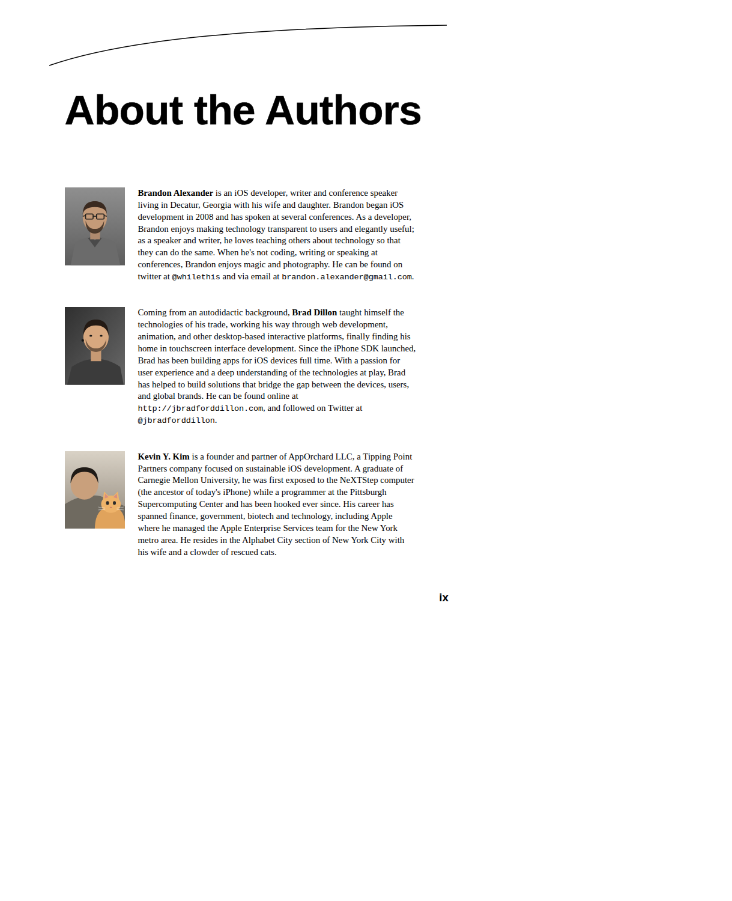About the Authors
Brandon Alexander is an iOS developer, writer and conference speaker living in Decatur, Georgia with his wife and daughter. Brandon began iOS development in 2008 and has spoken at several conferences. As a developer, Brandon enjoys making technology transparent to users and elegantly useful; as a speaker and writer, he loves teaching others about technology so that they can do the same. When he's not coding, writing or speaking at conferences, Brandon enjoys magic and photography. He can be found on twitter at @whilethis and via email at brandon.alexander@gmail.com.
Coming from an autodidactic background, Brad Dillon taught himself the technologies of his trade, working his way through web development, animation, and other desktop-based interactive platforms, finally finding his home in touchscreen interface development. Since the iPhone SDK launched, Brad has been building apps for iOS devices full time. With a passion for user experience and a deep understanding of the technologies at play, Brad has helped to build solutions that bridge the gap between the devices, users, and global brands. He can be found online at http://jbradforddillon.com, and followed on Twitter at @jbradforddillon.
Kevin Y. Kim is a founder and partner of AppOrchard LLC, a Tipping Point Partners company focused on sustainable iOS development. A graduate of Carnegie Mellon University, he was first exposed to the NeXTStep computer (the ancestor of today's iPhone) while a programmer at the Pittsburgh Supercomputing Center and has been hooked ever since. His career has spanned finance, government, biotech and technology, including Apple where he managed the Apple Enterprise Services team for the New York metro area. He resides in the Alphabet City section of New York City with his wife and a clowder of rescued cats.
ix